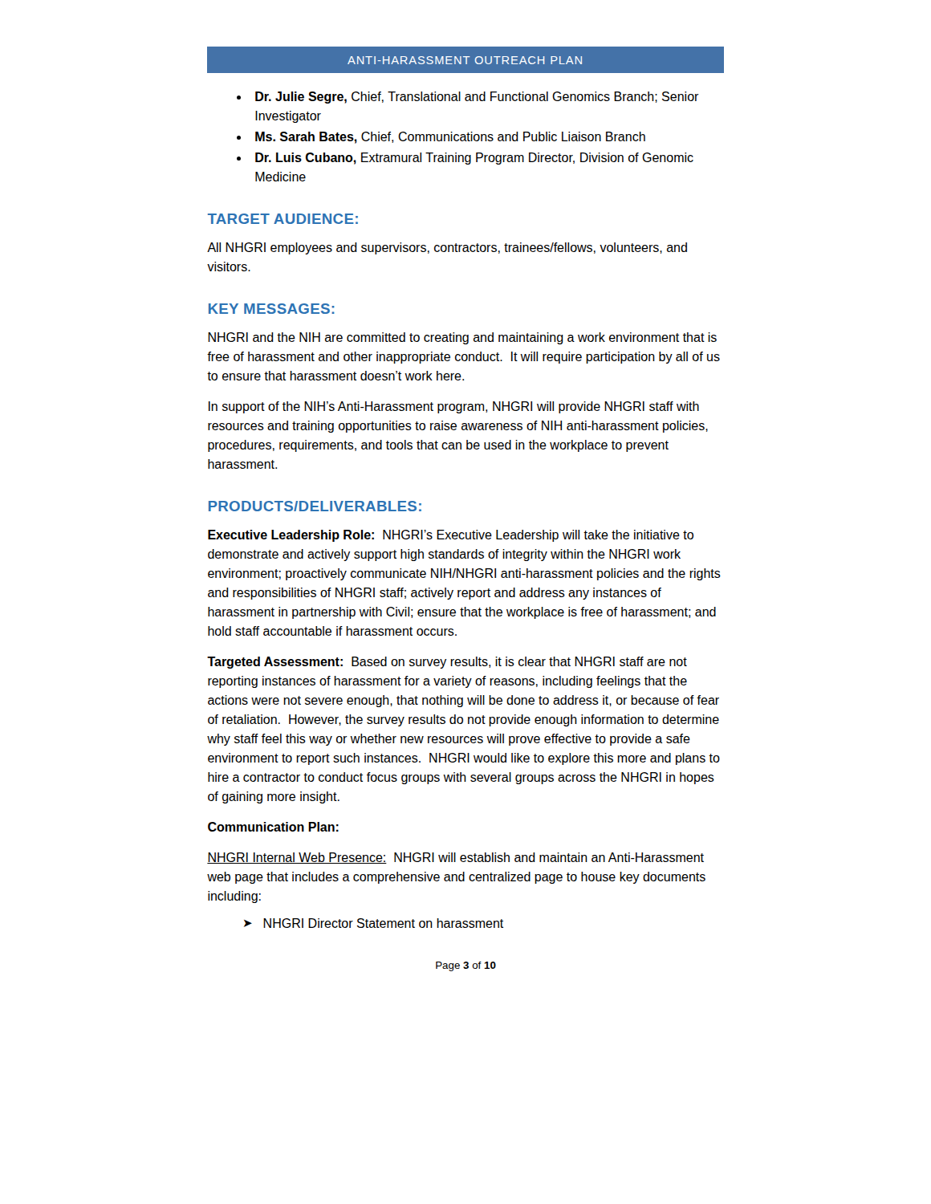ANTI-HARASSMENT OUTREACH PLAN
Dr. Julie Segre, Chief, Translational and Functional Genomics Branch; Senior Investigator
Ms. Sarah Bates, Chief, Communications and Public Liaison Branch
Dr. Luis Cubano, Extramural Training Program Director, Division of Genomic Medicine
TARGET AUDIENCE:
All NHGRI employees and supervisors, contractors, trainees/fellows, volunteers, and visitors.
KEY MESSAGES:
NHGRI and the NIH are committed to creating and maintaining a work environment that is free of harassment and other inappropriate conduct. It will require participation by all of us to ensure that harassment doesn’t work here.
In support of the NIH’s Anti-Harassment program, NHGRI will provide NHGRI staff with resources and training opportunities to raise awareness of NIH anti-harassment policies, procedures, requirements, and tools that can be used in the workplace to prevent harassment.
PRODUCTS/DELIVERABLES:
Executive Leadership Role: NHGRI’s Executive Leadership will take the initiative to demonstrate and actively support high standards of integrity within the NHGRI work environment; proactively communicate NIH/NHGRI anti-harassment policies and the rights and responsibilities of NHGRI staff; actively report and address any instances of harassment in partnership with Civil; ensure that the workplace is free of harassment; and hold staff accountable if harassment occurs.
Targeted Assessment: Based on survey results, it is clear that NHGRI staff are not reporting instances of harassment for a variety of reasons, including feelings that the actions were not severe enough, that nothing will be done to address it, or because of fear of retaliation. However, the survey results do not provide enough information to determine why staff feel this way or whether new resources will prove effective to provide a safe environment to report such instances. NHGRI would like to explore this more and plans to hire a contractor to conduct focus groups with several groups across the NHGRI in hopes of gaining more insight.
Communication Plan:
NHGRI Internal Web Presence: NHGRI will establish and maintain an Anti-Harassment web page that includes a comprehensive and centralized page to house key documents including:
NHGRI Director Statement on harassment
Page 3 of 10